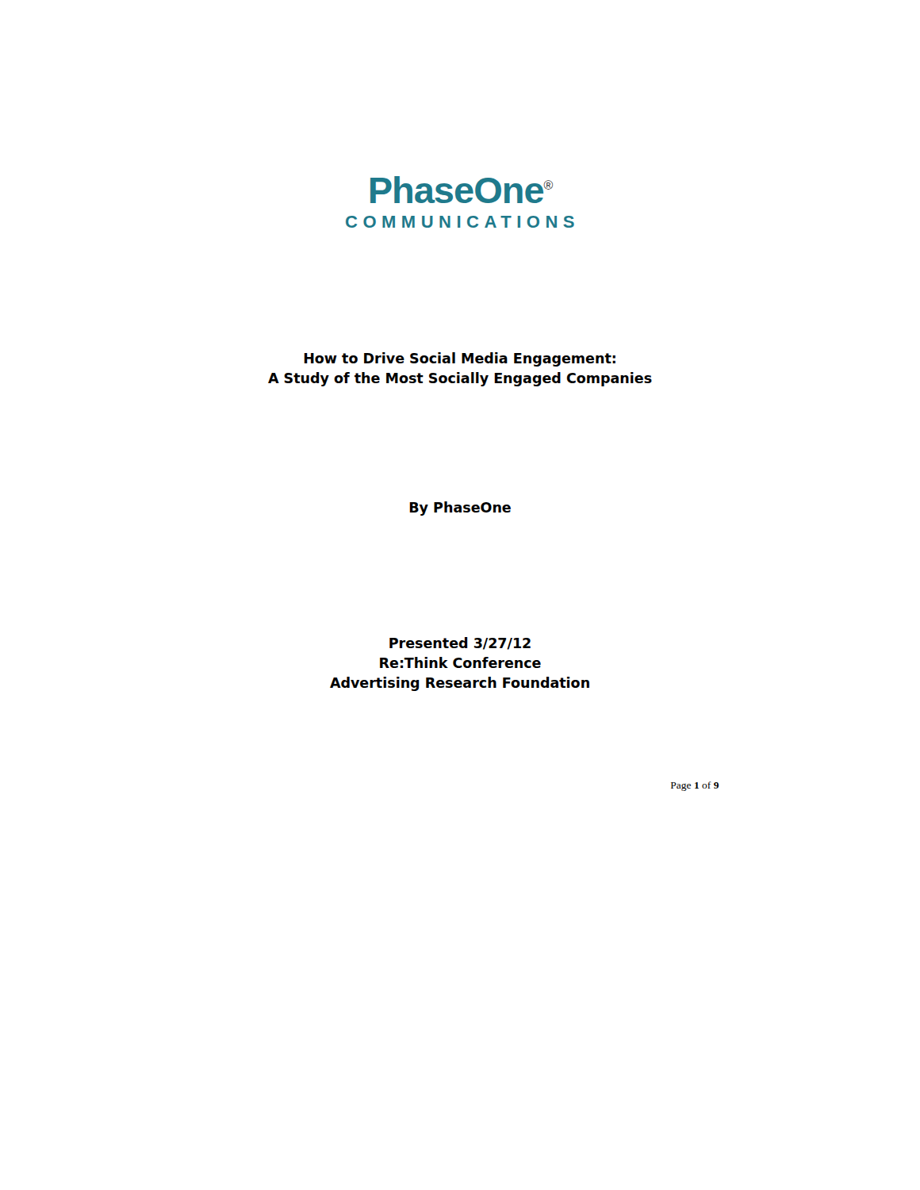PhaseOne®
COMMUNICATIONS
How to Drive Social Media Engagement:
A Study of the Most Socially Engaged Companies
By PhaseOne
Presented 3/27/12
Re:Think Conference
Advertising Research Foundation
Page 1 of 9